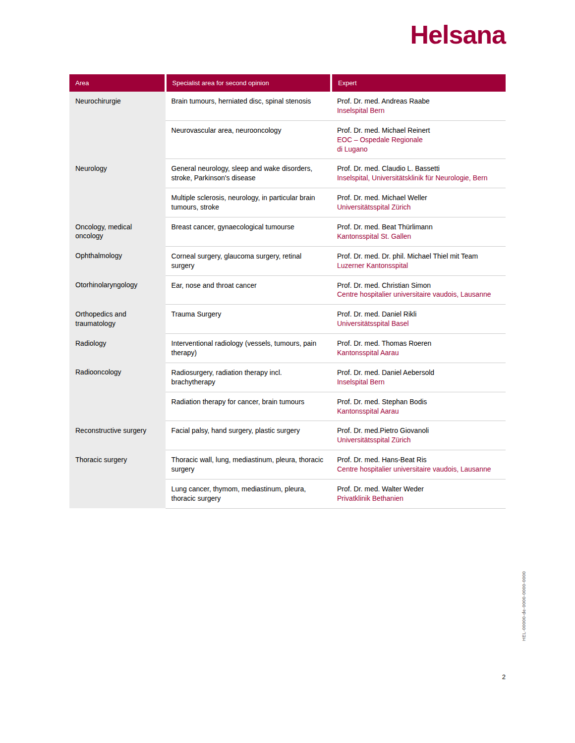Helsana
| Area | Specialist area for second opinion | Expert |
| --- | --- | --- |
| Neurochirurgie | Brain tumours, herniated disc, spinal stenosis | Prof. Dr. med. Andreas Raabe Inselspital Bern |
| Neurovascular area, neurooncology | Prof. Dr. med. Michael Reinert EOC – Ospedale Regionale di Lugano |
| Neurology | General neurology, sleep and wake disorders, stroke, Parkinson's disease | Prof. Dr. med. Claudio L. Bassetti Inselspital, Universitätsklinik für Neurologie, Bern |
| Multiple sclerosis, neurology, in particular brain tumours, stroke | Prof. Dr. med. Michael Weller Universitätsspital Zürich |
| Oncology, medical oncology | Breast cancer, gynaecological tumourse | Prof. Dr. med. Beat Thürlimann Kantonsspital St. Gallen |
| Ophthalmology | Corneal surgery, glaucoma surgery, retinal surgery | Prof. Dr. med. Dr. phil. Michael Thiel mit Team Luzerner Kantonsspital |
| Otorhinolaryngology | Ear, nose and throat cancer | Prof. Dr. med. Christian Simon Centre hospitalier universitaire vaudois, Lausanne |
| Orthopedics and traumatology | Trauma Surgery | Prof. Dr. med. Daniel Rikli Universitätsspital Basel |
| Radiology | Interventional radiology (vessels, tumours, pain therapy) | Prof. Dr. med. Thomas Roeren Kantonsspital Aarau |
| Radiooncology | Radiosurgery, radiation therapy incl. brachytherapy | Prof. Dr. med. Daniel Aebersold Inselspital Bern |
| Radiation therapy for cancer, brain tumours | Prof. Dr. med. Stephan Bodis Kantonsspital Aarau |
| Reconstructive surgery | Facial palsy, hand surgery, plastic surgery | Prof. Dr. med.Pietro Giovanoli Universitätsspital Zürich |
| Thoracic surgery | Thoracic wall, lung, mediastinum, pleura, thoracic surgery | Prof. Dr. med. Hans-Beat Ris Centre hospitalier universitaire vaudois, Lausanne |
| Lung cancer, thymom, mediastinum, pleura, thoracic surgery | Prof. Dr. med. Walter Weder Privatklinik Bethanien |
HEL-00000-de-0000-0000-0000
2